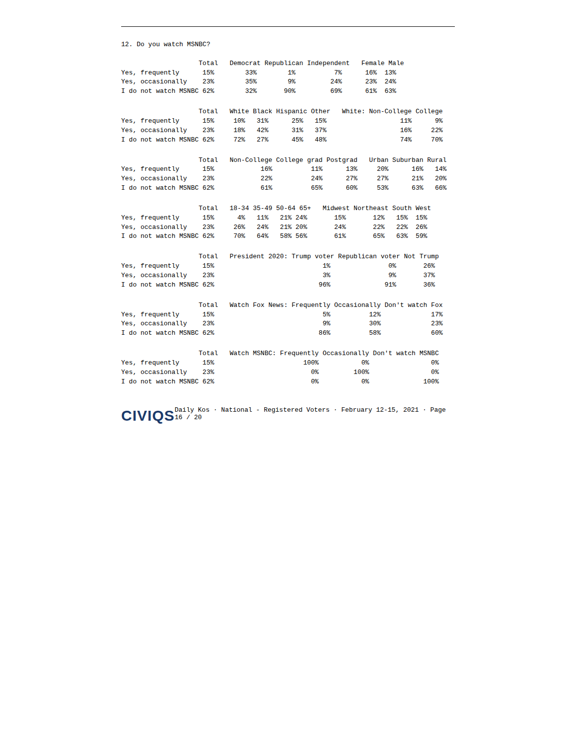12. Do you watch MSNBC?
                    Total   Democrat Republican Independent   Female Male
Yes, frequently      15%        33%        1%          7%      16%  13%
Yes, occasionally    23%        35%        9%         24%      23%  24%
I do not watch MSNBC 62%        32%       90%         69%      61%  63%
                    Total   White Black Hispanic Other   White: Non-College College
Yes, frequently      15%     10%   31%      25%   15%                   11%      9%
Yes, occasionally    23%     18%   42%      31%   37%                   16%     22%
I do not watch MSNBC 62%     72%   27%      45%   48%                   74%     70%
                    Total   Non-College College grad Postgrad   Urban Suburban Rural
Yes, frequently      15%            16%          11%      13%     20%      16%   14%
Yes, occasionally    23%            22%          24%      27%     27%      21%   20%
I do not watch MSNBC 62%            61%          65%      60%     53%      63%   66%
                    Total   18-34 35-49 50-64 65+   Midwest Northeast South West
Yes, frequently      15%      4%   11%   21% 24%       15%       12%   15%  15%
Yes, occasionally    23%     26%   24%   21% 20%       24%       22%   22%  26%
I do not watch MSNBC 62%     70%   64%   58% 56%       61%       65%   63%  59%
                    Total   President 2020: Trump voter Republican voter Not Trump
Yes, frequently      15%                            1%               0%       26%
Yes, occasionally    23%                            3%               9%       37%
I do not watch MSNBC 62%                           96%              91%       36%
                    Total   Watch Fox News: Frequently Occasionally Don't watch Fox
Yes, frequently      15%                            5%          12%             17%
Yes, occasionally    23%                            9%          30%             23%
I do not watch MSNBC 62%                           86%          58%             60%
                    Total   Watch MSNBC: Frequently Occasionally Don't watch MSNBC
Yes, frequently      15%                       100%           0%                0%
Yes, occasionally    23%                         0%         100%                0%
I do not watch MSNBC 62%                         0%           0%              100%
CIVIQS
Daily Kos · National - Registered Voters · February 12-15, 2021 · Page 16 / 20